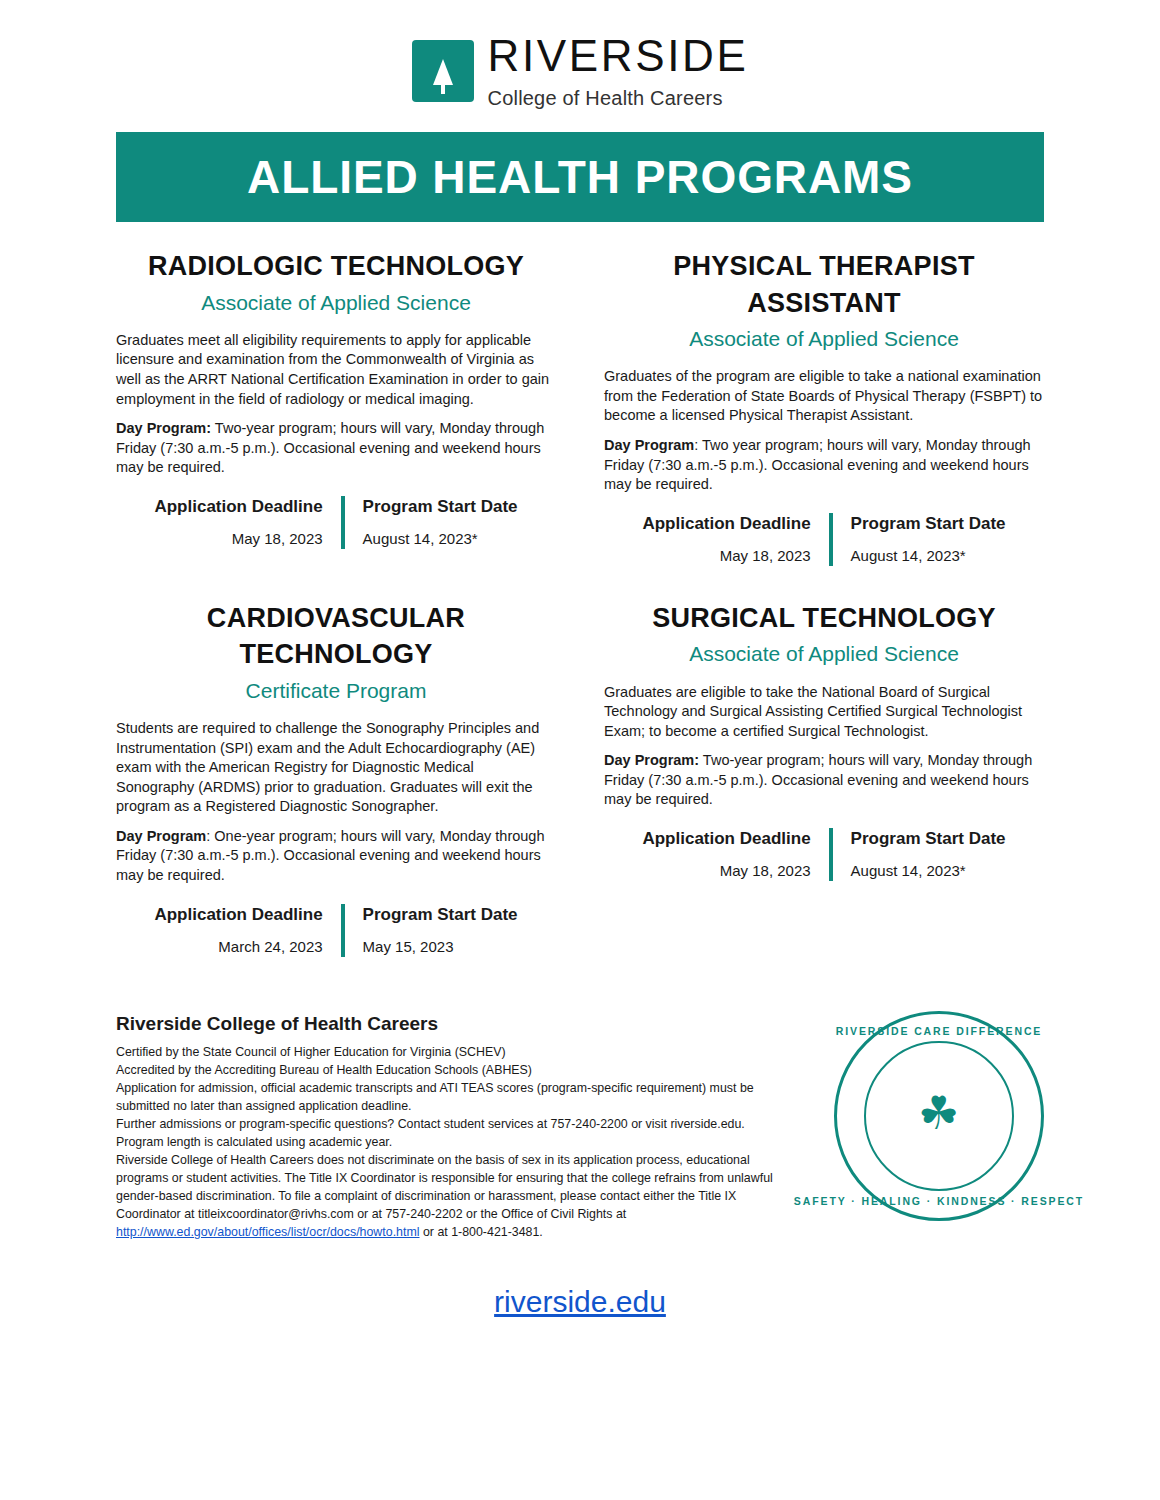RIVERSIDE College of Health Careers
ALLIED HEALTH PROGRAMS
RADIOLOGIC TECHNOLOGY
Associate of Applied Science
Graduates meet all eligibility requirements to apply for applicable licensure and examination from the Commonwealth of Virginia as well as the ARRT National Certification Examination in order to gain employment in the field of radiology or medical imaging.
Day Program: Two-year program; hours will vary, Monday through Friday (7:30 a.m.-5 p.m.). Occasional evening and weekend hours may be required.
Application Deadline
May 18, 2023
Program Start Date
August 14, 2023*
PHYSICAL THERAPIST ASSISTANT
Associate of Applied Science
Graduates of the program are eligible to take a national examination from the Federation of State Boards of Physical Therapy (FSBPT) to become a licensed Physical Therapist Assistant.
Day Program: Two year program; hours will vary, Monday through Friday (7:30 a.m.-5 p.m.). Occasional evening and weekend hours may be required.
Application Deadline
May 18, 2023
Program Start Date
August 14, 2023*
CARDIOVASCULAR TECHNOLOGY
Certificate Program
Students are required to challenge the Sonography Principles and Instrumentation (SPI) exam and the Adult Echocardiography (AE) exam with the American Registry for Diagnostic Medical Sonography (ARDMS) prior to graduation. Graduates will exit the program as a Registered Diagnostic Sonographer.
Day Program: One-year program; hours will vary, Monday through Friday (7:30 a.m.-5 p.m.). Occasional evening and weekend hours may be required.
Application Deadline
March 24, 2023
Program Start Date
May 15, 2023
SURGICAL TECHNOLOGY
Associate of Applied Science
Graduates are eligible to take the National Board of Surgical Technology and Surgical Assisting Certified Surgical Technologist Exam; to become a certified Surgical Technologist.
Day Program: Two-year program; hours will vary, Monday through Friday (7:30 a.m.-5 p.m.). Occasional evening and weekend hours may be required.
Application Deadline
May 18, 2023
Program Start Date
August 14, 2023*
Riverside College of Health Careers
Certified by the State Council of Higher Education for Virginia (SCHEV)
Accredited by the Accrediting Bureau of Health Education Schools (ABHES)
Application for admission, official academic transcripts and ATI TEAS scores (program-specific requirement) must be submitted no later than assigned application deadline.
Further admissions or program-specific questions? Contact student services at 757-240-2200 or visit riverside.edu.
Program length is calculated using academic year.
Riverside College of Health Careers does not discriminate on the basis of sex in its application process, educational programs or student activities. The Title IX Coordinator is responsible for ensuring that the college refrains from unlawful gender-based discrimination. To file a complaint of discrimination or harassment, please contact either the Title IX Coordinator at titleixcoordinator@rivhs.com or at 757-240-2202 or the Office of Civil Rights at http://www.ed.gov/about/offices/list/ocr/docs/howto.html or at 1-800-421-3481.
RIVERSIDE CARE DIFFERENCE SAFETY · HEALING · KINDNESS · RESPECT
☘
riverside.edu